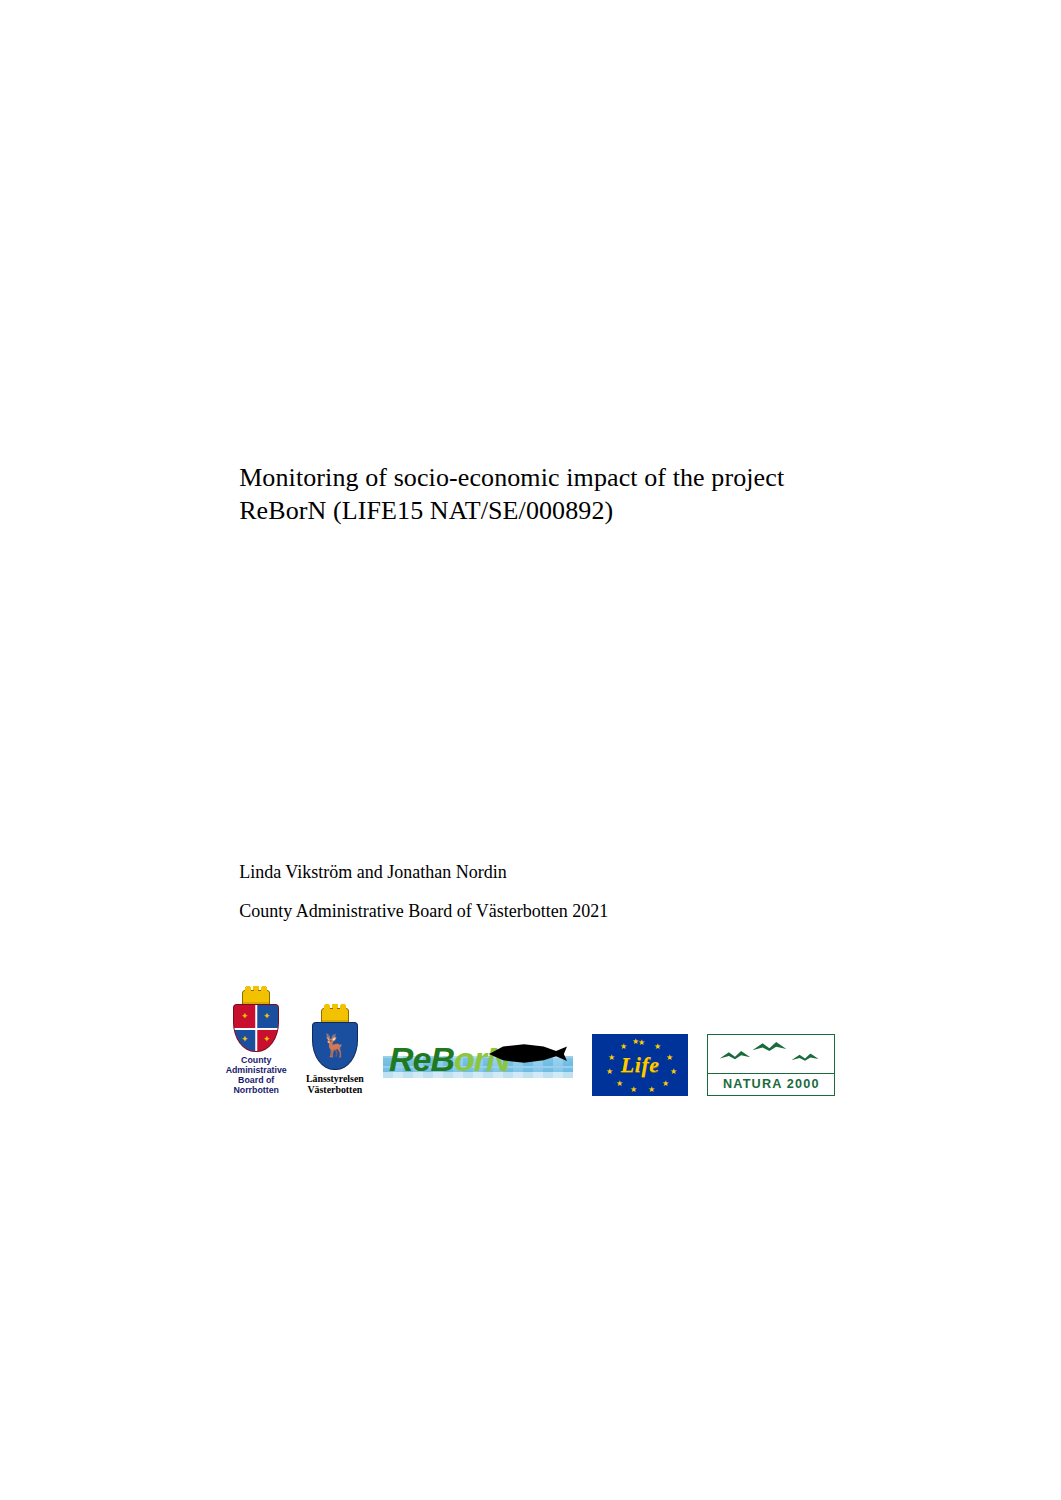Monitoring of socio-economic impact of the project ReBorN (LIFE15 NAT/SE/000892)
Linda Vikström and Jonathan Nordin
County Administrative Board of Västerbotten 2021
✦
✦
✦
✦
County Administrative
Board of Norrbotten
🦌
Länsstyrelsen
Västerbotten
Re BorN
★ ★ ★ ★ ★ ★ ★ ★ ★ ★ ★ ★
Life
NATURA 2000